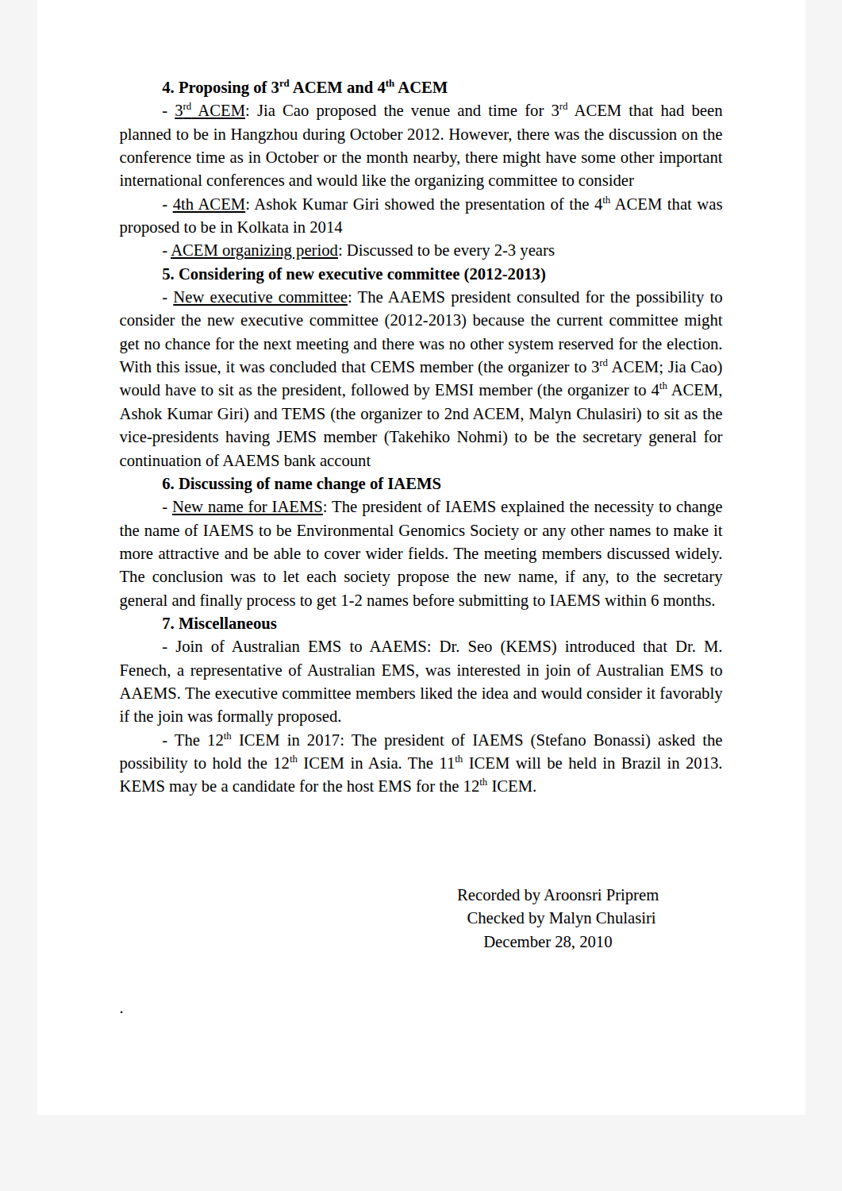4. Proposing of 3rd ACEM and 4th ACEM
- 3rd ACEM: Jia Cao proposed the venue and time for 3rd ACEM that had been planned to be in Hangzhou during October 2012. However, there was the discussion on the conference time as in October or the month nearby, there might have some other important international conferences and would like the organizing committee to consider
- 4th ACEM: Ashok Kumar Giri showed the presentation of the 4th ACEM that was proposed to be in Kolkata in 2014
- ACEM organizing period: Discussed to be every 2-3 years
5. Considering of new executive committee (2012-2013)
- New executive committee: The AAEMS president consulted for the possibility to consider the new executive committee (2012-2013) because the current committee might get no chance for the next meeting and there was no other system reserved for the election. With this issue, it was concluded that CEMS member (the organizer to 3rd ACEM; Jia Cao) would have to sit as the president, followed by EMSI member (the organizer to 4th ACEM, Ashok Kumar Giri) and TEMS (the organizer to 2nd ACEM, Malyn Chulasiri) to sit as the vice-presidents having JEMS member (Takehiko Nohmi) to be the secretary general for continuation of AAEMS bank account
6. Discussing of name change of IAEMS
- New name for IAEMS: The president of IAEMS explained the necessity to change the name of IAEMS to be Environmental Genomics Society or any other names to make it more attractive and be able to cover wider fields. The meeting members discussed widely. The conclusion was to let each society propose the new name, if any, to the secretary general and finally process to get 1-2 names before submitting to IAEMS within 6 months.
7. Miscellaneous
- Join of Australian EMS to AAEMS: Dr. Seo (KEMS) introduced that Dr. M. Fenech, a representative of Australian EMS, was interested in join of Australian EMS to AAEMS. The executive committee members liked the idea and would consider it favorably if the join was formally proposed.
- The 12th ICEM in 2017: The president of IAEMS (Stefano Bonassi) asked the possibility to hold the 12th ICEM in Asia. The 11th ICEM will be held in Brazil in 2013. KEMS may be a candidate for the host EMS for the 12th ICEM.
Recorded by Aroonsri Priprem Checked by Malyn Chulasiri December 28, 2010
.